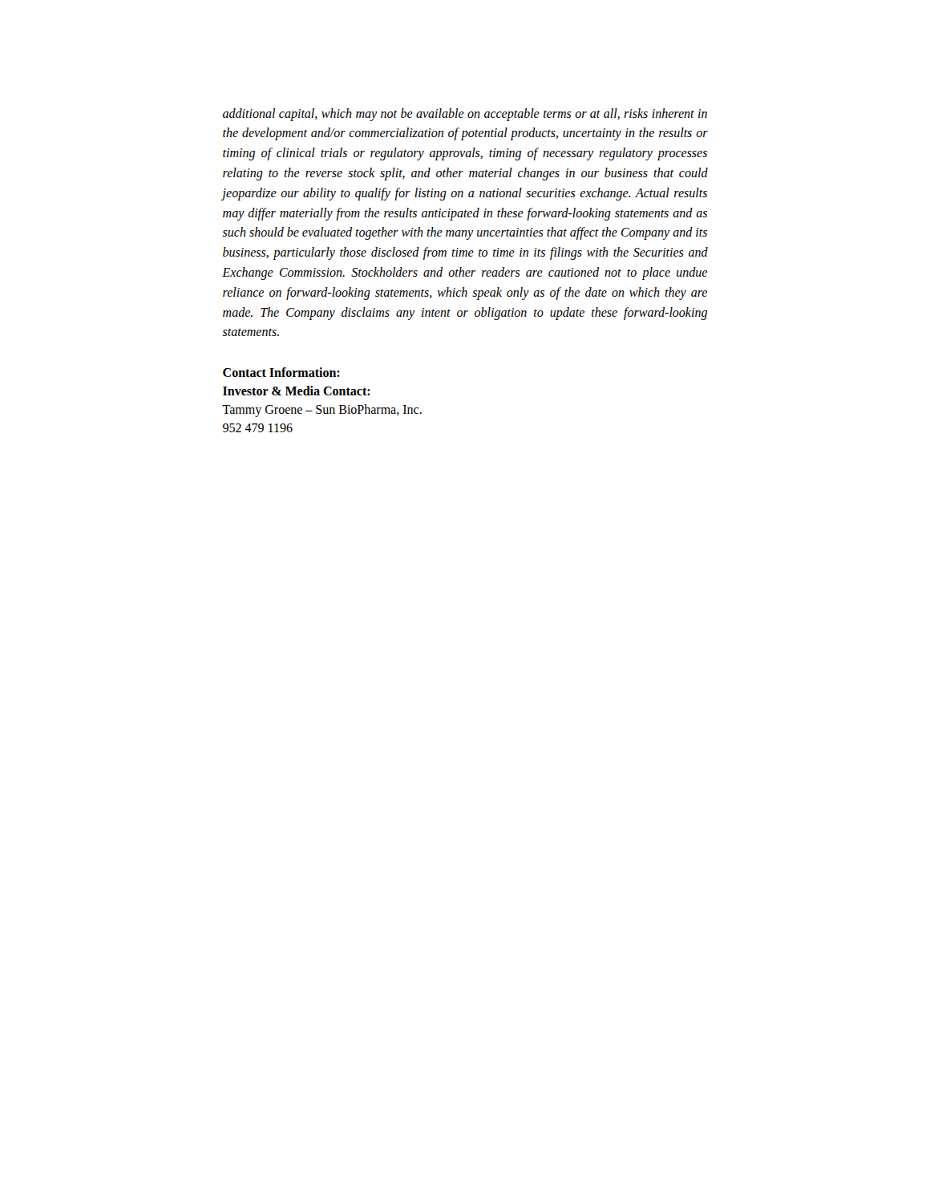additional capital, which may not be available on acceptable terms or at all, risks inherent in the development and/or commercialization of potential products, uncertainty in the results or timing of clinical trials or regulatory approvals, timing of necessary regulatory processes relating to the reverse stock split, and other material changes in our business that could jeopardize our ability to qualify for listing on a national securities exchange. Actual results may differ materially from the results anticipated in these forward-looking statements and as such should be evaluated together with the many uncertainties that affect the Company and its business, particularly those disclosed from time to time in its filings with the Securities and Exchange Commission. Stockholders and other readers are cautioned not to place undue reliance on forward-looking statements, which speak only as of the date on which they are made. The Company disclaims any intent or obligation to update these forward-looking statements.
Contact Information:
Investor & Media Contact:
Tammy Groene – Sun BioPharma, Inc.
952 479 1196